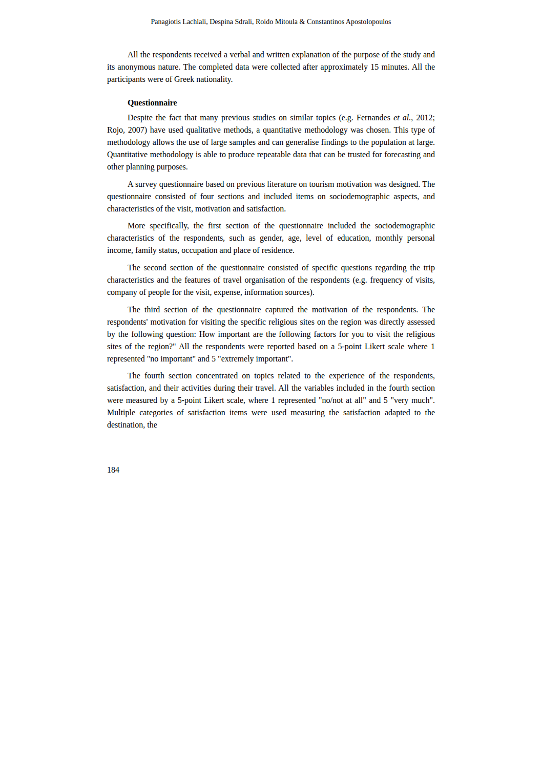Panagiotis Lachlali, Despina Sdrali, Roido Mitoula & Constantinos Apostolopoulos
All the respondents received a verbal and written explanation of the purpose of the study and its anonymous nature. The completed data were collected after approximately 15 minutes. All the participants were of Greek nationality.
Questionnaire
Despite the fact that many previous studies on similar topics (e.g. Fernandes et al., 2012; Rojo, 2007) have used qualitative methods, a quantitative methodology was chosen. This type of methodology allows the use of large samples and can generalise findings to the population at large. Quantitative methodology is able to produce repeatable data that can be trusted for forecasting and other planning purposes.
A survey questionnaire based on previous literature on tourism motivation was designed. The questionnaire consisted of four sections and included items on sociodemographic aspects, and characteristics of the visit, motivation and satisfaction.
More specifically, the first section of the questionnaire included the sociodemographic characteristics of the respondents, such as gender, age, level of education, monthly personal income, family status, occupation and place of residence.
The second section of the questionnaire consisted of specific questions regarding the trip characteristics and the features of travel organisation of the respondents (e.g. frequency of visits, company of people for the visit, expense, information sources).
The third section of the questionnaire captured the motivation of the respondents. The respondents' motivation for visiting the specific religious sites on the region was directly assessed by the following question: How important are the following factors for you to visit the religious sites of the region?" All the respondents were reported based on a 5-point Likert scale where 1 represented "no important" and 5 "extremely important".
The fourth section concentrated on topics related to the experience of the respondents, satisfaction, and their activities during their travel. All the variables included in the fourth section were measured by a 5-point Likert scale, where 1 represented "no/not at all" and 5 "very much". Multiple categories of satisfaction items were used measuring the satisfaction adapted to the destination, the
184